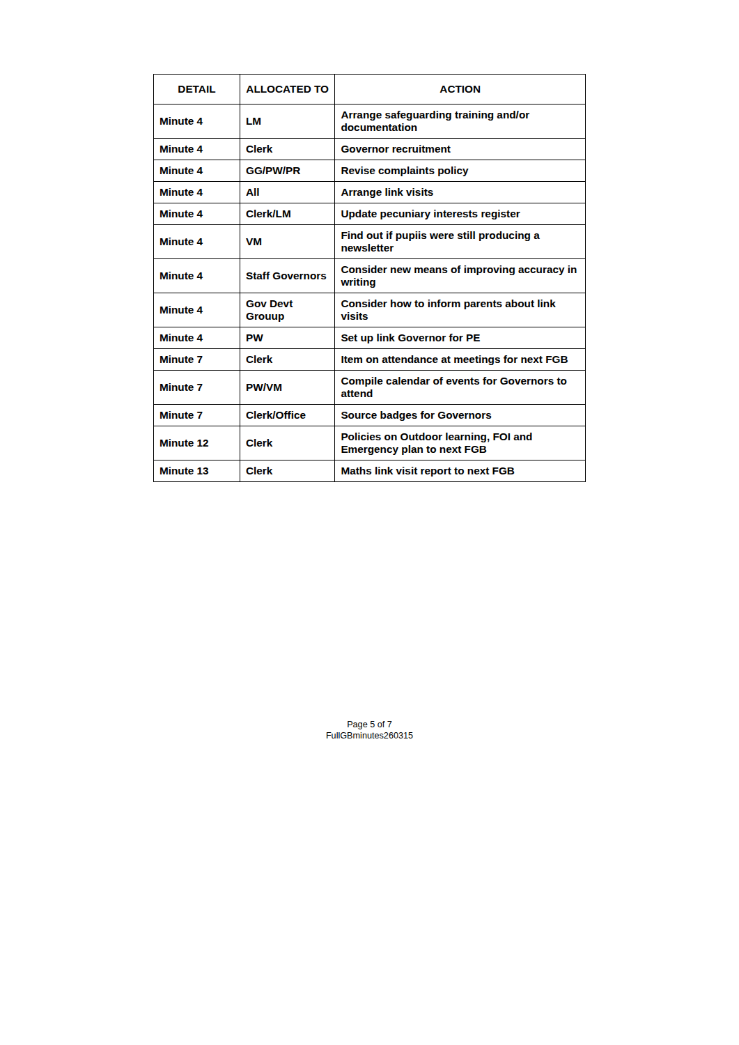| DETAIL | ALLOCATED TO | ACTION |
| --- | --- | --- |
| Minute 4 | LM | Arrange safeguarding training and/or documentation |
| Minute 4 | Clerk | Governor recruitment |
| Minute 4 | GG/PW/PR | Revise complaints policy |
| Minute 4 | All | Arrange link visits |
| Minute 4 | Clerk/LM | Update pecuniary interests register |
| Minute 4 | VM | Find out if pupiis were still producing a newsletter |
| Minute 4 | Staff Governors | Consider new means of improving accuracy in writing |
| Minute 4 | Gov Devt Grouup | Consider how to inform parents about link visits |
| Minute 4 | PW | Set up link Governor for PE |
| Minute 7 | Clerk | Item on attendance at meetings for next FGB |
| Minute 7 | PW/VM | Compile calendar of events for Governors to attend |
| Minute 7 | Clerk/Office | Source badges for Governors |
| Minute 12 | Clerk | Policies on Outdoor learning, FOI and Emergency plan to next FGB |
| Minute 13 | Clerk | Maths link visit report to next FGB |
Page 5 of 7
FullGBminutes260315